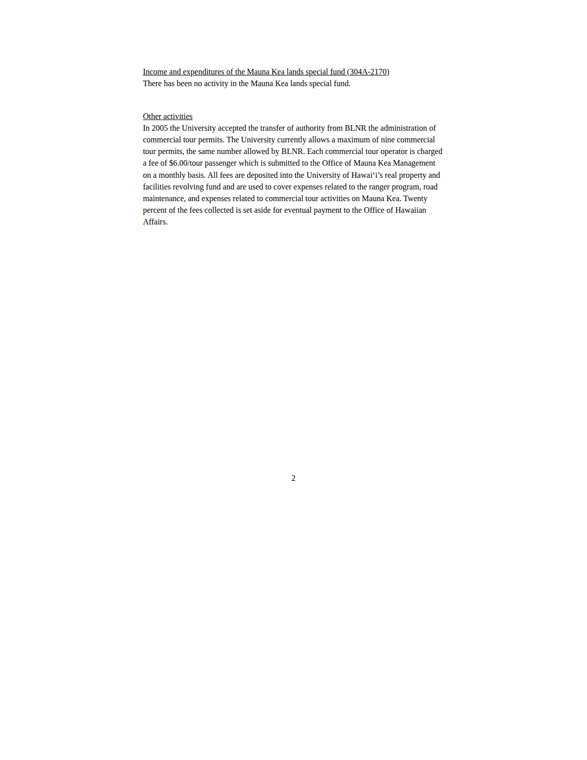Income and expenditures of the Mauna Kea lands special fund (304A-2170)
There has been no activity in the Mauna Kea lands special fund.
Other activities
In 2005 the University accepted the transfer of authority from BLNR the administration of commercial tour permits. The University currently allows a maximum of nine commercial tour permits, the same number allowed by BLNR. Each commercial tour operator is charged a fee of $6.00/tour passenger which is submitted to the Office of Mauna Kea Management on a monthly basis. All fees are deposited into the University of Hawaiʻi’s real property and facilities revolving fund and are used to cover expenses related to the ranger program, road maintenance, and expenses related to commercial tour activities on Mauna Kea. Twenty percent of the fees collected is set aside for eventual payment to the Office of Hawaiian Affairs.
2